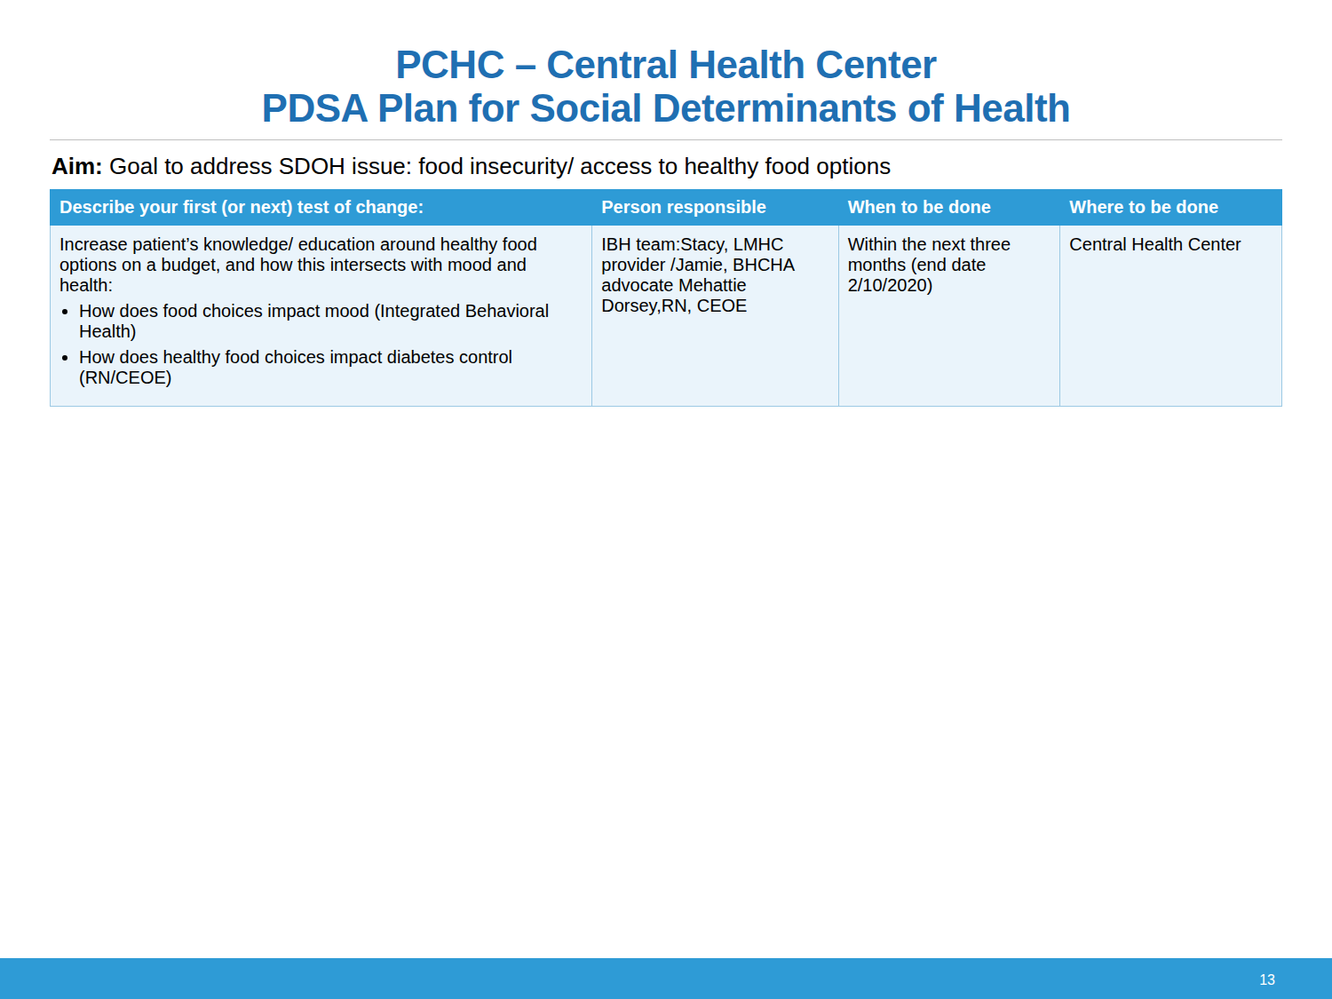PCHC – Central Health Center
PDSA Plan for Social Determinants of Health
Aim: Goal to address SDOH issue: food insecurity/ access to healthy food options
| Describe your first (or next) test of change: | Person responsible | When to be done | Where to be done |
| --- | --- | --- | --- |
| Increase patient’s knowledge/ education around healthy food options on a budget, and how this intersects with mood and health: How does food choices impact mood (Integrated Behavioral Health) How does healthy food choices impact diabetes control (RN/CEOE) | IBH team:Stacy, LMHC provider /Jamie, BHCHA advocate Mehattie Dorsey,RN, CEOE | Within the next three months (end date 2/10/2020) | Central Health Center |
13